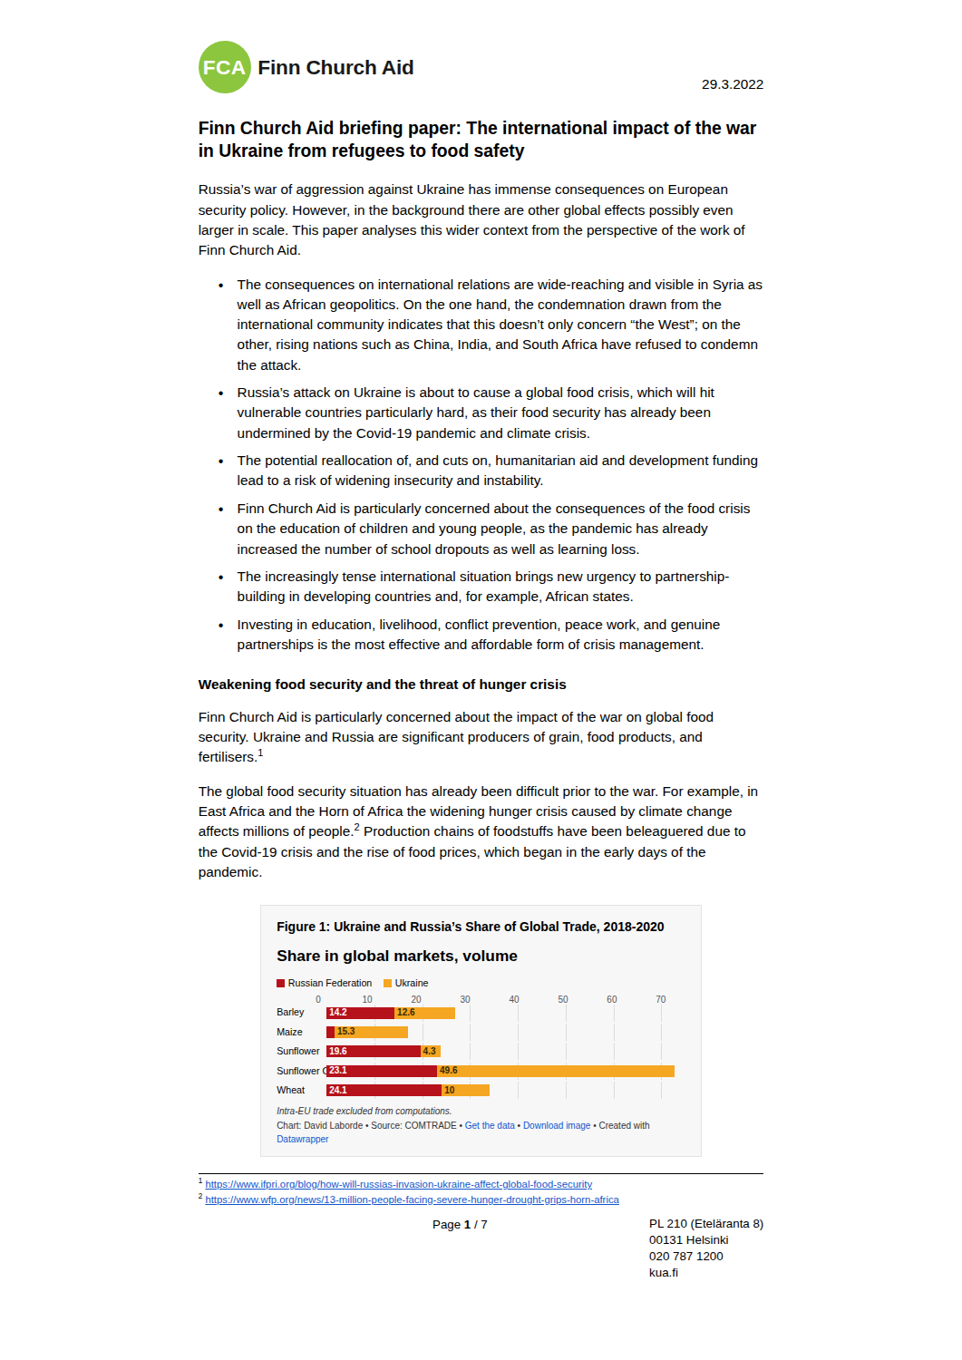Finn Church Aid
29.3.2022
Finn Church Aid briefing paper: The international impact of the war in Ukraine from refugees to food safety
Russia’s war of aggression against Ukraine has immense consequences on European security policy. However, in the background there are other global effects possibly even larger in scale. This paper analyses this wider context from the perspective of the work of Finn Church Aid.
The consequences on international relations are wide-reaching and visible in Syria as well as African geopolitics. On the one hand, the condemnation drawn from the international community indicates that this doesn’t only concern “the West”; on the other, rising nations such as China, India, and South Africa have refused to condemn the attack.
Russia’s attack on Ukraine is about to cause a global food crisis, which will hit vulnerable countries particularly hard, as their food security has already been undermined by the Covid-19 pandemic and climate crisis.
The potential reallocation of, and cuts on, humanitarian aid and development funding lead to a risk of widening insecurity and instability.
Finn Church Aid is particularly concerned about the consequences of the food crisis on the education of children and young people, as the pandemic has already increased the number of school dropouts as well as learning loss.
The increasingly tense international situation brings new urgency to partnership-building in developing countries and, for example, African states.
Investing in education, livelihood, conflict prevention, peace work, and genuine partnerships is the most effective and affordable form of crisis management.
Weakening food security and the threat of hunger crisis
Finn Church Aid is particularly concerned about the impact of the war on global food security. Ukraine and Russia are significant producers of grain, food products, and fertilisers.1
The global food security situation has already been difficult prior to the war. For example, in East Africa and the Horn of Africa the widening hunger crisis caused by climate change affects millions of people.2 Production chains of foodstuffs have been beleaguered due to the Covid-19 crisis and the rise of food prices, which began in the early days of the pandemic.
Figure 1: Ukraine and Russia’s Share of Global Trade, 2018-2020
Share in global markets, volume
Russian Federation Ukraine
0 10 20 30 40 50 60 70
| Barley | 14.2 12.6 |
| Maize | 15.3 |
| Sunflower | 19.6 4.3 |
| Sunflower Oil | 23.1 49.6 |
| Wheat | 24.1 10 |
Intra-EU trade excluded from computations.
Chart: David Laborde • Source: COMTRADE • Get the data • Download image • Created with Datawrapper
1 https://www.ifpri.org/blog/how-will-russias-invasion-ukraine-affect-global-food-security
2 https://www.wfp.org/news/13-million-people-facing-severe-hunger-drought-grips-horn-africa
Page 1 / 7
PL 210 (Eteläranta 8)
00131 Helsinki
020 787 1200
kua.fi